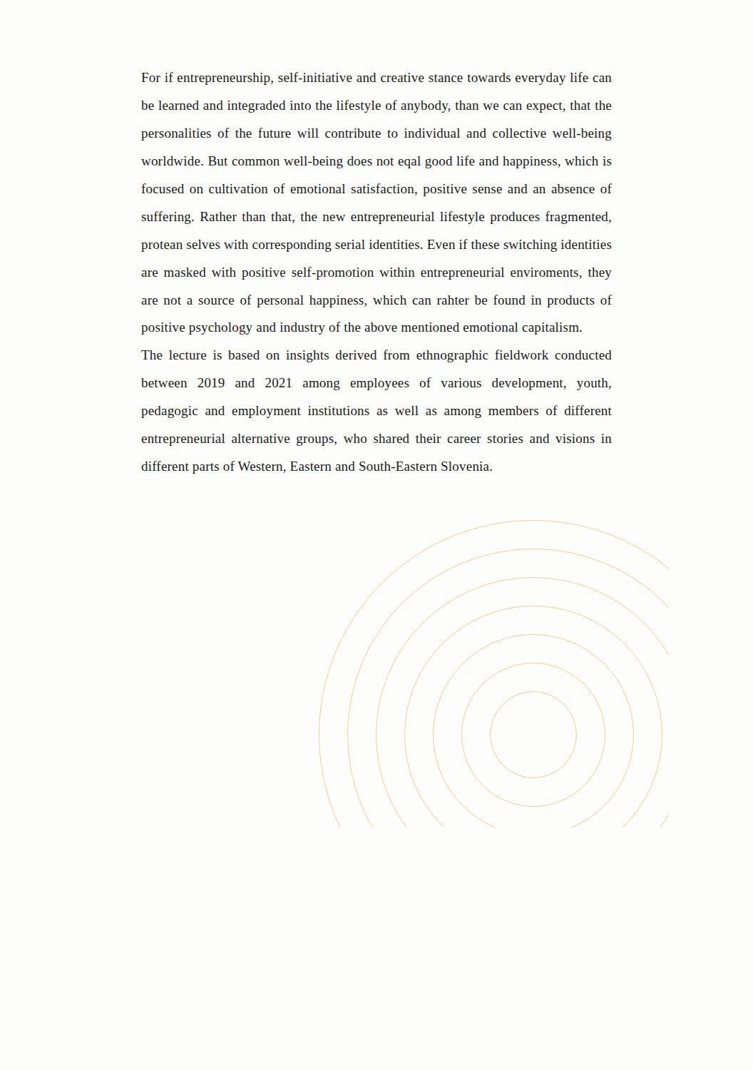For if entrepreneurship, self-initiative and creative stance towards everyday life can be learned and integraded into the lifestyle of anybody, than we can expect, that the personalities of the future will contribute to individual and collective well-being worldwide. But common well-being does not eqal good life and happiness, which is focused on cultivation of emotional satisfaction, positive sense and an absence of suffering. Rather than that, the new entrepreneurial lifestyle produces fragmented, protean selves with corresponding serial identities. Even if these switching identities are masked with positive self-promotion within entrepreneurial enviroments, they are not a source of personal happiness, which can rahter be found in products of positive psychology and industry of the above mentioned emotional capitalism.
The lecture is based on insights derived from ethnographic fieldwork conducted between 2019 and 2021 among employees of various development, youth, pedagogic and employment institutions as well as among members of different entrepreneurial alternative groups, who shared their career stories and visions in different parts of Western, Eastern and South-Eastern Slovenia.